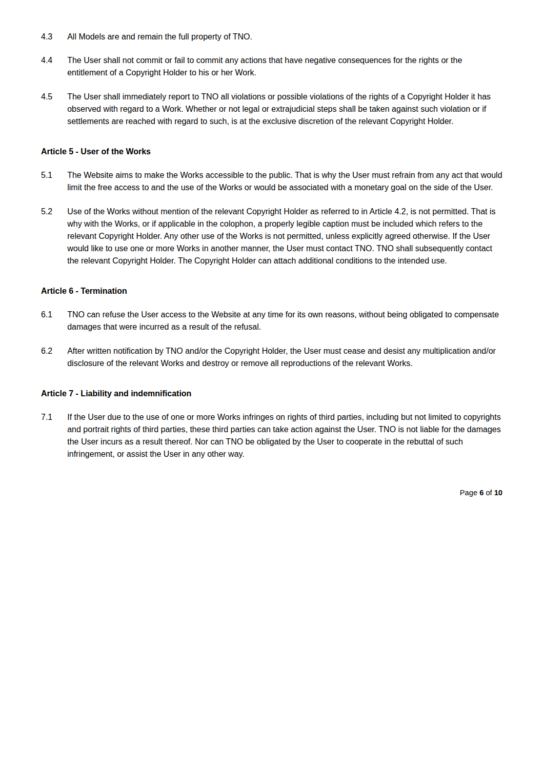4.3 All Models are and remain the full property of TNO.
4.4 The User shall not commit or fail to commit any actions that have negative consequences for the rights or the entitlement of a Copyright Holder to his or her Work.
4.5 The User shall immediately report to TNO all violations or possible violations of the rights of a Copyright Holder it has observed with regard to a Work. Whether or not legal or extrajudicial steps shall be taken against such violation or if settlements are reached with regard to such, is at the exclusive discretion of the relevant Copyright Holder.
Article 5 - User of the Works
5.1 The Website aims to make the Works accessible to the public. That is why the User must refrain from any act that would limit the free access to and the use of the Works or would be associated with a monetary goal on the side of the User.
5.2 Use of the Works without mention of the relevant Copyright Holder as referred to in Article 4.2, is not permitted. That is why with the Works, or if applicable in the colophon, a properly legible caption must be included which refers to the relevant Copyright Holder. Any other use of the Works is not permitted, unless explicitly agreed otherwise. If the User would like to use one or more Works in another manner, the User must contact TNO. TNO shall subsequently contact the relevant Copyright Holder. The Copyright Holder can attach additional conditions to the intended use.
Article 6 - Termination
6.1 TNO can refuse the User access to the Website at any time for its own reasons, without being obligated to compensate damages that were incurred as a result of the refusal.
6.2 After written notification by TNO and/or the Copyright Holder, the User must cease and desist any multiplication and/or disclosure of the relevant Works and destroy or remove all reproductions of the relevant Works.
Article 7 - Liability and indemnification
7.1 If the User due to the use of one or more Works infringes on rights of third parties, including but not limited to copyrights and portrait rights of third parties, these third parties can take action against the User. TNO is not liable for the damages the User incurs as a result thereof. Nor can TNO be obligated by the User to cooperate in the rebuttal of such infringement, or assist the User in any other way.
Page 6 of 10